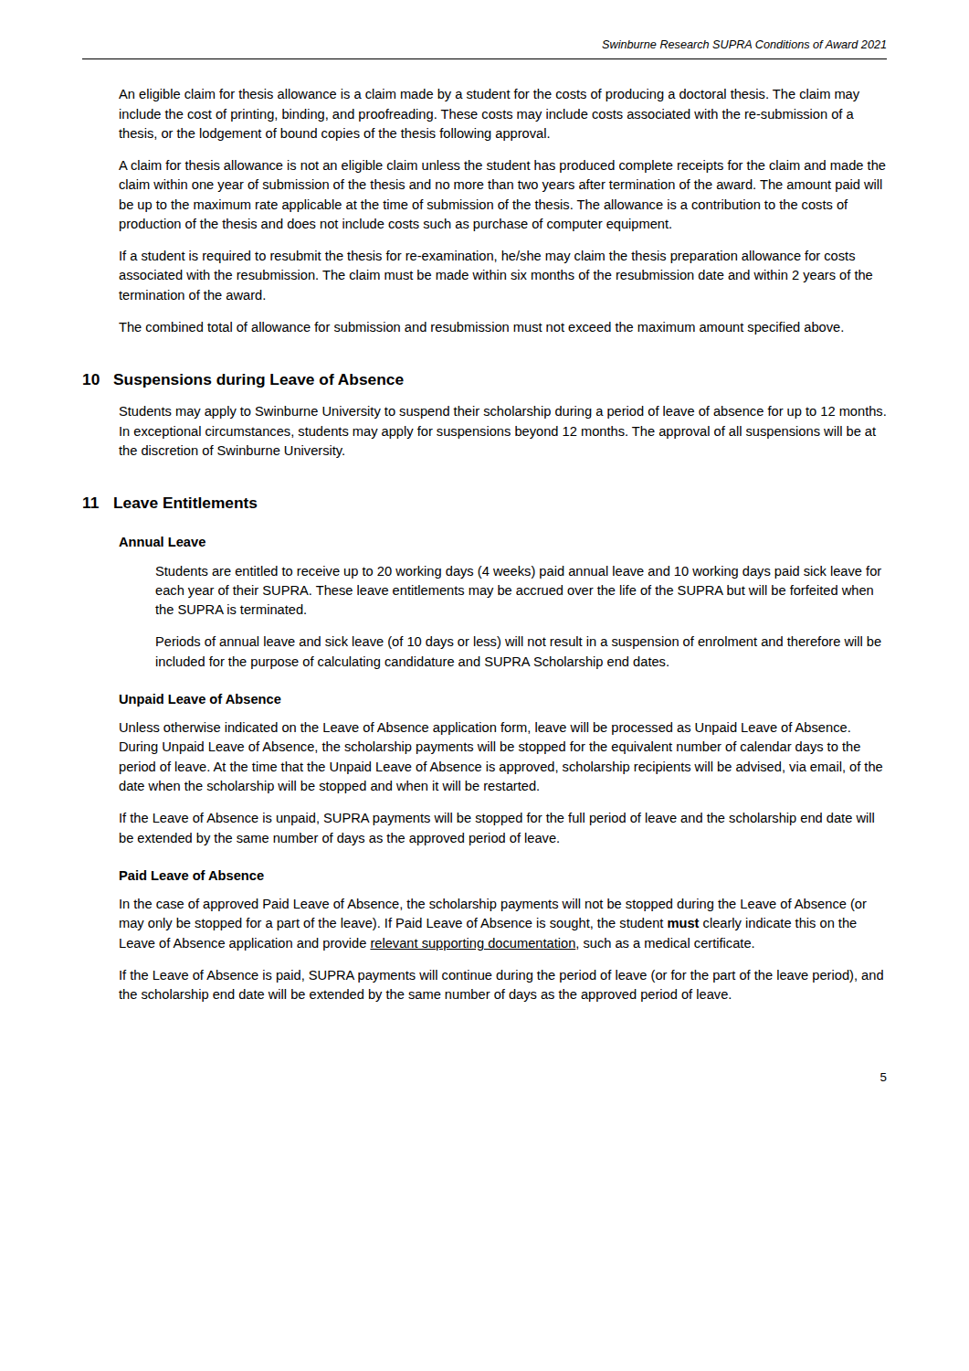Swinburne Research SUPRA Conditions of Award 2021
An eligible claim for thesis allowance is a claim made by a student for the costs of producing a doctoral thesis. The claim may include the cost of printing, binding, and proofreading. These costs may include costs associated with the re-submission of a thesis, or the lodgement of bound copies of the thesis following approval.
A claim for thesis allowance is not an eligible claim unless the student has produced complete receipts for the claim and made the claim within one year of submission of the thesis and no more than two years after termination of the award. The amount paid will be up to the maximum rate applicable at the time of submission of the thesis. The allowance is a contribution to the costs of production of the thesis and does not include costs such as purchase of computer equipment.
If a student is required to resubmit the thesis for re-examination, he/she may claim the thesis preparation allowance for costs associated with the resubmission. The claim must be made within six months of the resubmission date and within 2 years of the termination of the award.
The combined total of allowance for submission and resubmission must not exceed the maximum amount specified above.
10 Suspensions during Leave of Absence
Students may apply to Swinburne University to suspend their scholarship during a period of leave of absence for up to 12 months. In exceptional circumstances, students may apply for suspensions beyond 12 months. The approval of all suspensions will be at the discretion of Swinburne University.
11 Leave Entitlements
Annual Leave
Students are entitled to receive up to 20 working days (4 weeks) paid annual leave and 10 working days paid sick leave for each year of their SUPRA. These leave entitlements may be accrued over the life of the SUPRA but will be forfeited when the SUPRA is terminated.
Periods of annual leave and sick leave (of 10 days or less) will not result in a suspension of enrolment and therefore will be included for the purpose of calculating candidature and SUPRA Scholarship end dates.
Unpaid Leave of Absence
Unless otherwise indicated on the Leave of Absence application form, leave will be processed as Unpaid Leave of Absence. During Unpaid Leave of Absence, the scholarship payments will be stopped for the equivalent number of calendar days to the period of leave. At the time that the Unpaid Leave of Absence is approved, scholarship recipients will be advised, via email, of the date when the scholarship will be stopped and when it will be restarted.
If the Leave of Absence is unpaid, SUPRA payments will be stopped for the full period of leave and the scholarship end date will be extended by the same number of days as the approved period of leave.
Paid Leave of Absence
In the case of approved Paid Leave of Absence, the scholarship payments will not be stopped during the Leave of Absence (or may only be stopped for a part of the leave). If Paid Leave of Absence is sought, the student must clearly indicate this on the Leave of Absence application and provide relevant supporting documentation, such as a medical certificate.
If the Leave of Absence is paid, SUPRA payments will continue during the period of leave (or for the part of the leave period), and the scholarship end date will be extended by the same number of days as the approved period of leave.
5